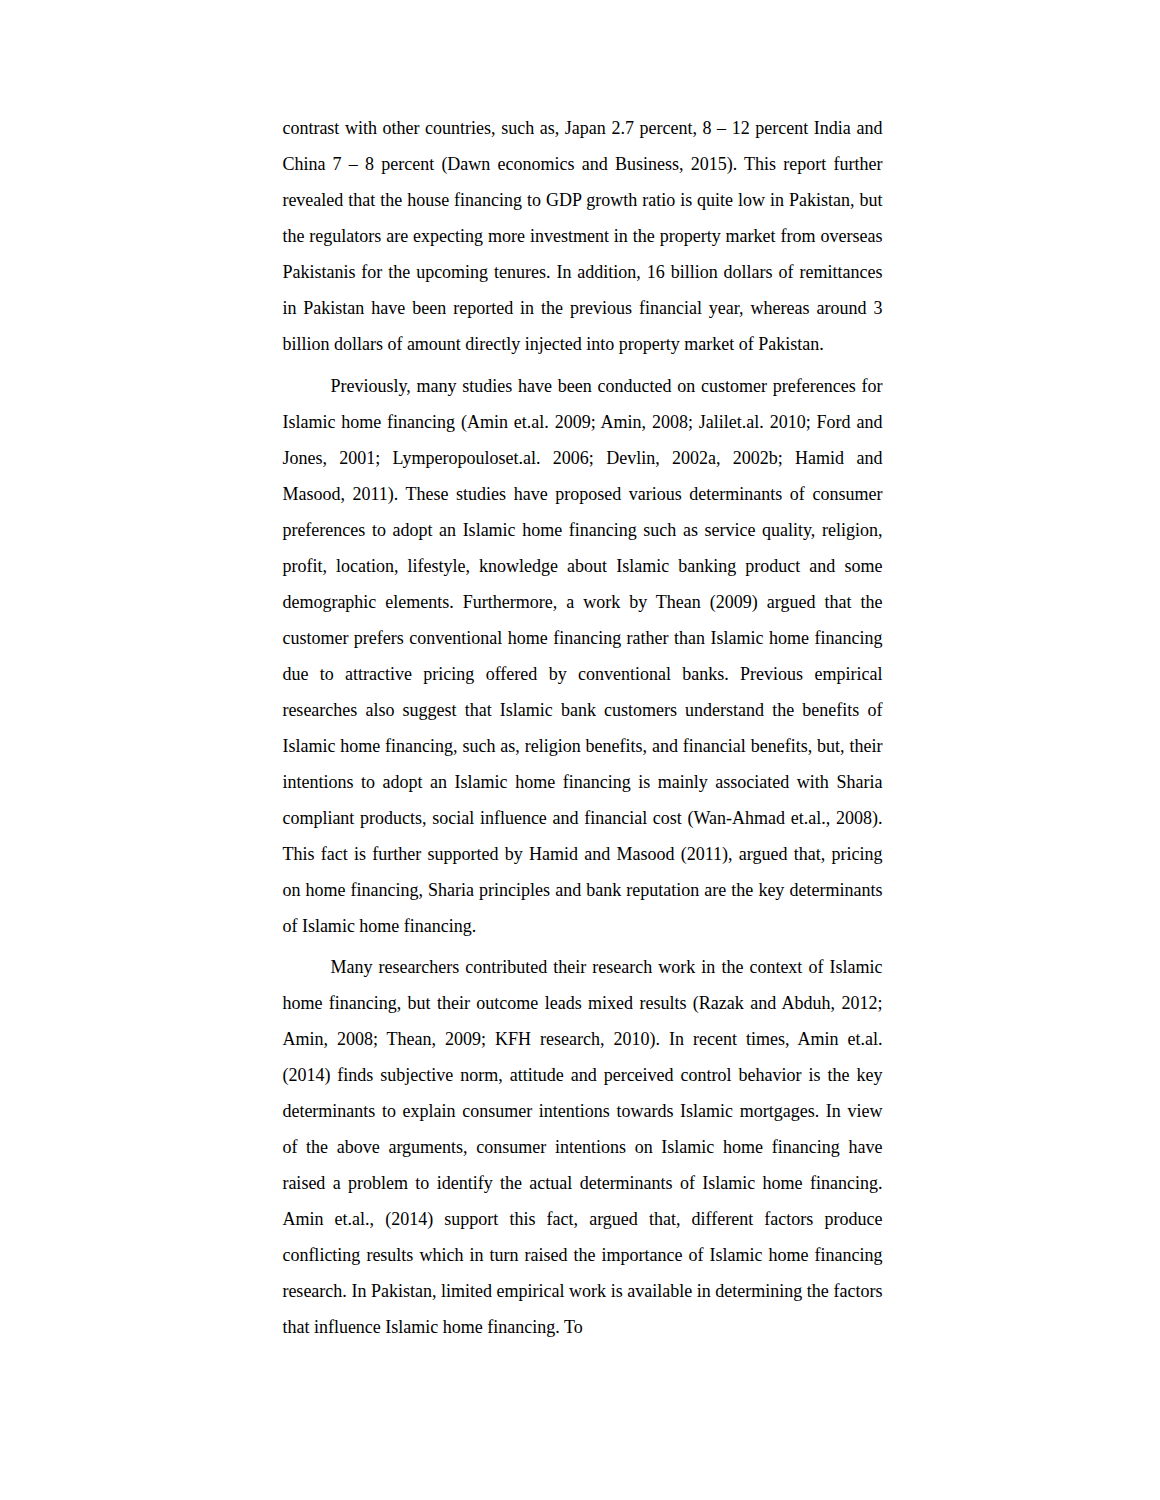contrast with other countries, such as, Japan 2.7 percent, 8 – 12 percent India and China 7 – 8 percent (Dawn economics and Business, 2015). This report further revealed that the house financing to GDP growth ratio is quite low in Pakistan, but the regulators are expecting more investment in the property market from overseas Pakistanis for the upcoming tenures. In addition, 16 billion dollars of remittances in Pakistan have been reported in the previous financial year, whereas around 3 billion dollars of amount directly injected into property market of Pakistan.
Previously, many studies have been conducted on customer preferences for Islamic home financing (Amin et.al. 2009; Amin, 2008; Jalilet.al. 2010; Ford and Jones, 2001; Lymperopouloset.al. 2006; Devlin, 2002a, 2002b; Hamid and Masood, 2011). These studies have proposed various determinants of consumer preferences to adopt an Islamic home financing such as service quality, religion, profit, location, lifestyle, knowledge about Islamic banking product and some demographic elements. Furthermore, a work by Thean (2009) argued that the customer prefers conventional home financing rather than Islamic home financing due to attractive pricing offered by conventional banks. Previous empirical researches also suggest that Islamic bank customers understand the benefits of Islamic home financing, such as, religion benefits, and financial benefits, but, their intentions to adopt an Islamic home financing is mainly associated with Sharia compliant products, social influence and financial cost (Wan-Ahmad et.al., 2008). This fact is further supported by Hamid and Masood (2011), argued that, pricing on home financing, Sharia principles and bank reputation are the key determinants of Islamic home financing.
Many researchers contributed their research work in the context of Islamic home financing, but their outcome leads mixed results (Razak and Abduh, 2012; Amin, 2008; Thean, 2009; KFH research, 2010). In recent times, Amin et.al. (2014) finds subjective norm, attitude and perceived control behavior is the key determinants to explain consumer intentions towards Islamic mortgages. In view of the above arguments, consumer intentions on Islamic home financing have raised a problem to identify the actual determinants of Islamic home financing. Amin et.al., (2014) support this fact, argued that, different factors produce conflicting results which in turn raised the importance of Islamic home financing research. In Pakistan, limited empirical work is available in determining the factors that influence Islamic home financing. To